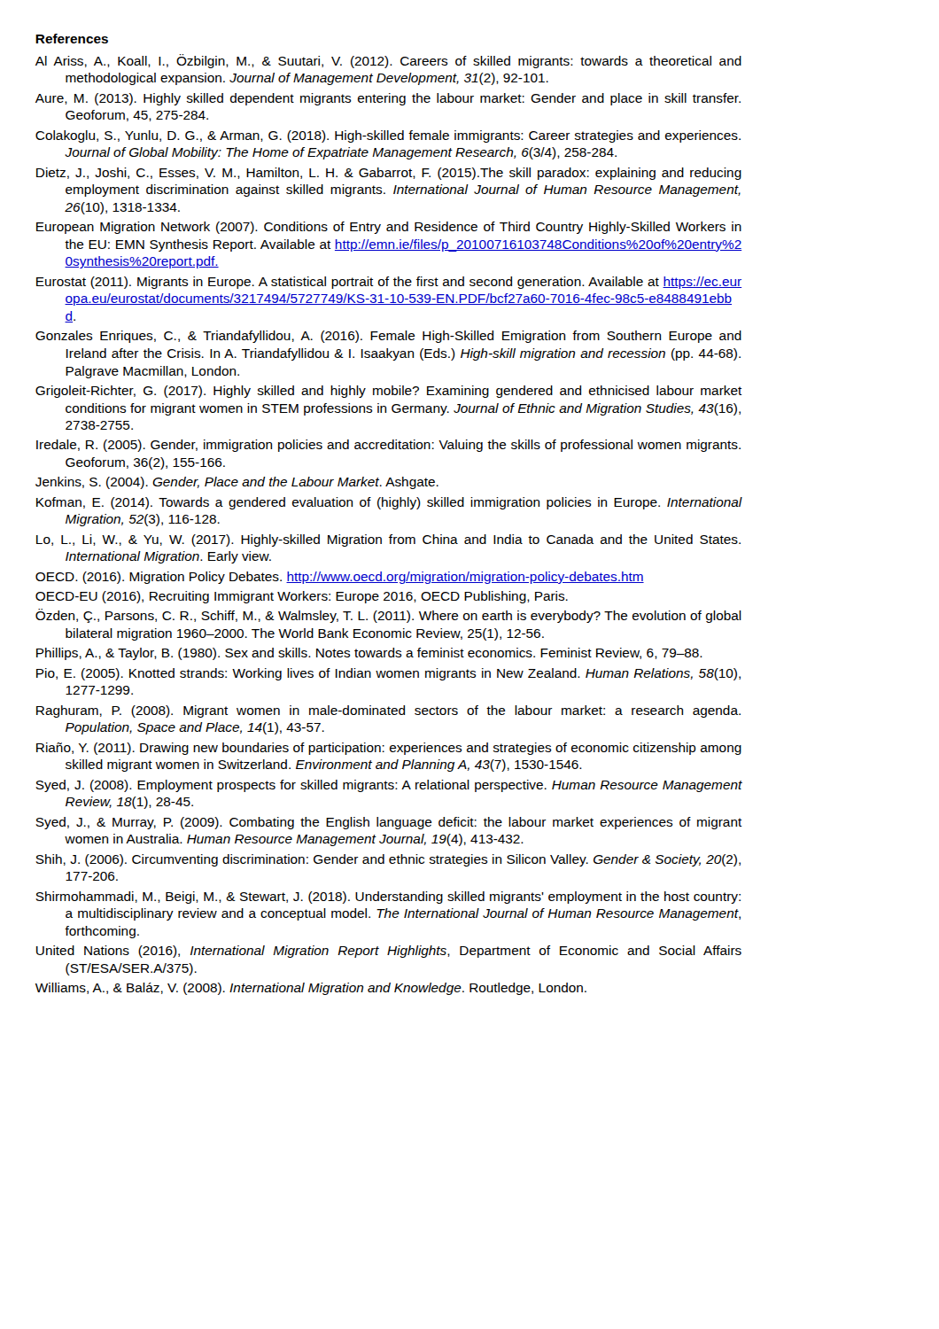References
Al Ariss, A., Koall, I., Özbilgin, M., & Suutari, V. (2012). Careers of skilled migrants: towards a theoretical and methodological expansion. Journal of Management Development, 31(2), 92-101.
Aure, M. (2013). Highly skilled dependent migrants entering the labour market: Gender and place in skill transfer. Geoforum, 45, 275-284.
Colakoglu, S., Yunlu, D. G., & Arman, G. (2018). High-skilled female immigrants: Career strategies and experiences. Journal of Global Mobility: The Home of Expatriate Management Research, 6(3/4), 258-284.
Dietz, J., Joshi, C., Esses, V. M., Hamilton, L. H. & Gabarrot, F. (2015).The skill paradox: explaining and reducing employment discrimination against skilled migrants. International Journal of Human Resource Management, 26(10), 1318-1334.
European Migration Network (2007). Conditions of Entry and Residence of Third Country Highly-Skilled Workers in the EU: EMN Synthesis Report. Available at http://emn.ie/files/p_20100716103748Conditions%20of%20entry%20synthesis%20report.pdf.
Eurostat (2011). Migrants in Europe. A statistical portrait of the first and second generation. Available at https://ec.europa.eu/eurostat/documents/3217494/5727749/KS-31-10-539-EN.PDF/bcf27a60-7016-4fec-98c5-e8488491ebbd.
Gonzales Enriques, C., & Triandafyllidou, A. (2016). Female High-Skilled Emigration from Southern Europe and Ireland after the Crisis. In A. Triandafyllidou & I. Isaakyan (Eds.) High-skill migration and recession (pp. 44-68). Palgrave Macmillan, London.
Grigoleit-Richter, G. (2017). Highly skilled and highly mobile? Examining gendered and ethnicised labour market conditions for migrant women in STEM professions in Germany. Journal of Ethnic and Migration Studies, 43(16), 2738-2755.
Iredale, R. (2005). Gender, immigration policies and accreditation: Valuing the skills of professional women migrants. Geoforum, 36(2), 155-166.
Jenkins, S. (2004). Gender, Place and the Labour Market. Ashgate.
Kofman, E. (2014). Towards a gendered evaluation of (highly) skilled immigration policies in Europe. International Migration, 52(3), 116-128.
Lo, L., Li, W., & Yu, W. (2017). Highly‐skilled Migration from China and India to Canada and the United States. International Migration. Early view.
OECD. (2016). Migration Policy Debates. http://www.oecd.org/migration/migration-policy-debates.htm
OECD-EU (2016), Recruiting Immigrant Workers: Europe 2016, OECD Publishing, Paris.
Özden, Ç., Parsons, C. R., Schiff, M., & Walmsley, T. L. (2011). Where on earth is everybody? The evolution of global bilateral migration 1960–2000. The World Bank Economic Review, 25(1), 12-56.
Phillips, A., & Taylor, B. (1980). Sex and skills. Notes towards a feminist economics. Feminist Review, 6, 79–88.
Pio, E. (2005). Knotted strands: Working lives of Indian women migrants in New Zealand. Human Relations, 58(10), 1277-1299.
Raghuram, P. (2008). Migrant women in male‐dominated sectors of the labour market: a research agenda. Population, Space and Place, 14(1), 43-57.
Riaño, Y. (2011). Drawing new boundaries of participation: experiences and strategies of economic citizenship among skilled migrant women in Switzerland. Environment and Planning A, 43(7), 1530-1546.
Syed, J. (2008). Employment prospects for skilled migrants: A relational perspective. Human Resource Management Review, 18(1), 28-45.
Syed, J., & Murray, P. (2009). Combating the English language deficit: the labour market experiences of migrant women in Australia. Human Resource Management Journal, 19(4), 413-432.
Shih, J. (2006). Circumventing discrimination: Gender and ethnic strategies in Silicon Valley. Gender & Society, 20(2), 177-206.
Shirmohammadi, M., Beigi, M., & Stewart, J. (2018). Understanding skilled migrants' employment in the host country: a multidisciplinary review and a conceptual model. The International Journal of Human Resource Management, forthcoming.
United Nations (2016), International Migration Report Highlights, Department of Economic and Social Affairs (ST/ESA/SER.A/375).
Williams, A., & Baláz, V. (2008). International Migration and Knowledge. Routledge, London.